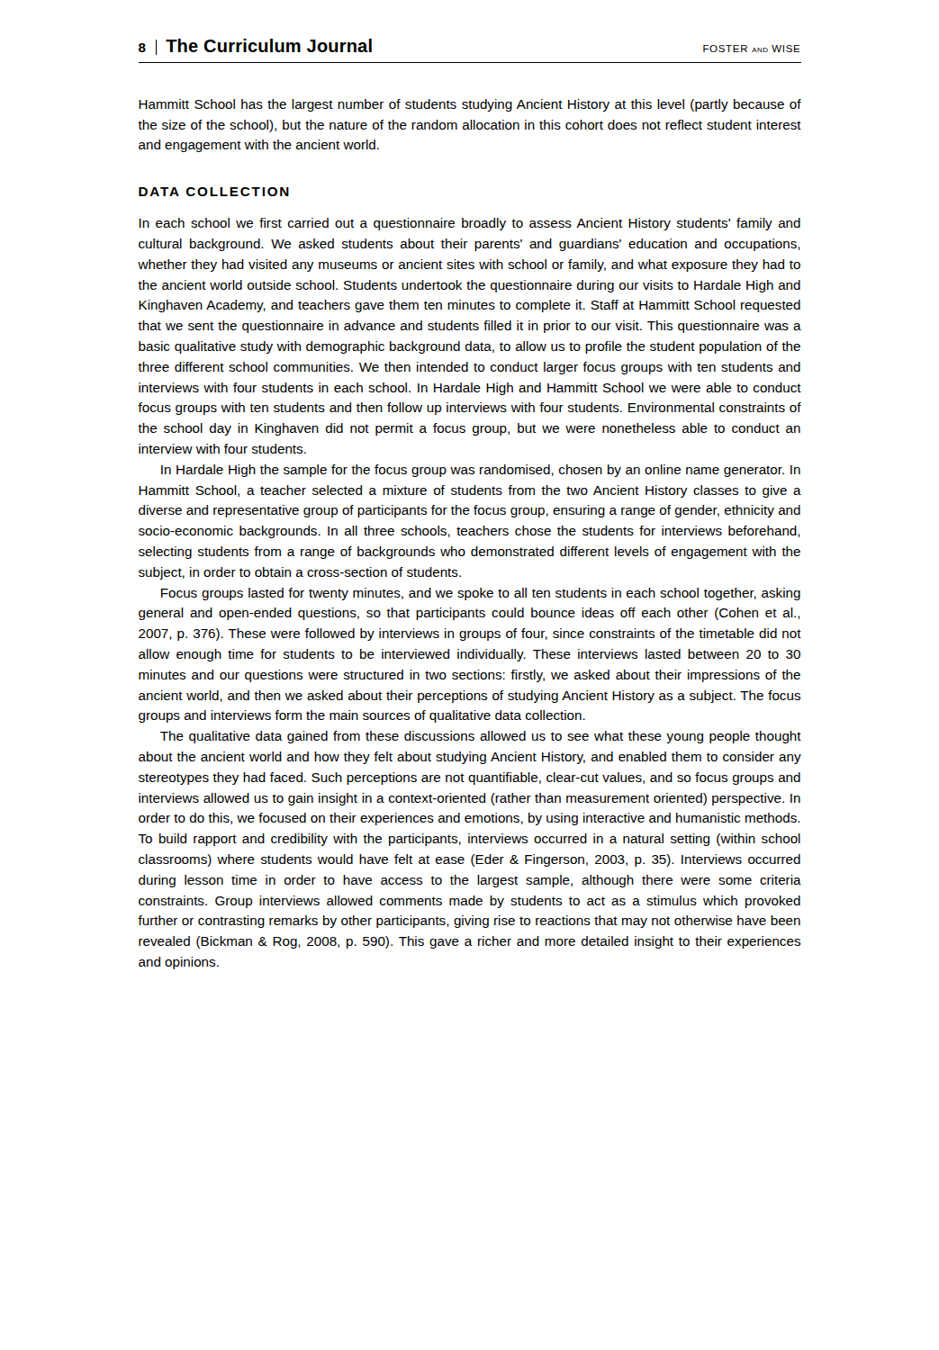8 The Curriculum Journal Foster and Wise
Hammitt School has the largest number of students studying Ancient History at this level (partly because of the size of the school), but the nature of the random allocation in this cohort does not reflect student interest and engagement with the ancient world.
Data Collection
In each school we first carried out a questionnaire broadly to assess Ancient History students' family and cultural background. We asked students about their parents' and guardians' education and occupations, whether they had visited any museums or ancient sites with school or family, and what exposure they had to the ancient world outside school. Students undertook the questionnaire during our visits to Hardale High and Kinghaven Academy, and teachers gave them ten minutes to complete it. Staff at Hammitt School requested that we sent the questionnaire in advance and students filled it in prior to our visit. This questionnaire was a basic qualitative study with demographic background data, to allow us to profile the student population of the three different school communities. We then intended to conduct larger focus groups with ten students and interviews with four students in each school. In Hardale High and Hammitt School we were able to conduct focus groups with ten students and then follow up interviews with four students. Environmental constraints of the school day in Kinghaven did not permit a focus group, but we were nonetheless able to conduct an interview with four students.
In Hardale High the sample for the focus group was randomised, chosen by an online name generator. In Hammitt School, a teacher selected a mixture of students from the two Ancient History classes to give a diverse and representative group of participants for the focus group, ensuring a range of gender, ethnicity and socio-economic backgrounds. In all three schools, teachers chose the students for interviews beforehand, selecting students from a range of backgrounds who demonstrated different levels of engagement with the subject, in order to obtain a cross-section of students.
Focus groups lasted for twenty minutes, and we spoke to all ten students in each school together, asking general and open-ended questions, so that participants could bounce ideas off each other (Cohen et al., 2007, p. 376). These were followed by interviews in groups of four, since constraints of the timetable did not allow enough time for students to be interviewed individually. These interviews lasted between 20 to 30 minutes and our questions were structured in two sections: firstly, we asked about their impressions of the ancient world, and then we asked about their perceptions of studying Ancient History as a subject. The focus groups and interviews form the main sources of qualitative data collection.
The qualitative data gained from these discussions allowed us to see what these young people thought about the ancient world and how they felt about studying Ancient History, and enabled them to consider any stereotypes they had faced. Such perceptions are not quantifiable, clear-cut values, and so focus groups and interviews allowed us to gain insight in a context-oriented (rather than measurement oriented) perspective. In order to do this, we focused on their experiences and emotions, by using interactive and humanistic methods. To build rapport and credibility with the participants, interviews occurred in a natural setting (within school classrooms) where students would have felt at ease (Eder & Fingerson, 2003, p. 35). Interviews occurred during lesson time in order to have access to the largest sample, although there were some criteria constraints. Group interviews allowed comments made by students to act as a stimulus which provoked further or contrasting remarks by other participants, giving rise to reactions that may not otherwise have been revealed (Bickman & Rog, 2008, p. 590). This gave a richer and more detailed insight to their experiences and opinions.